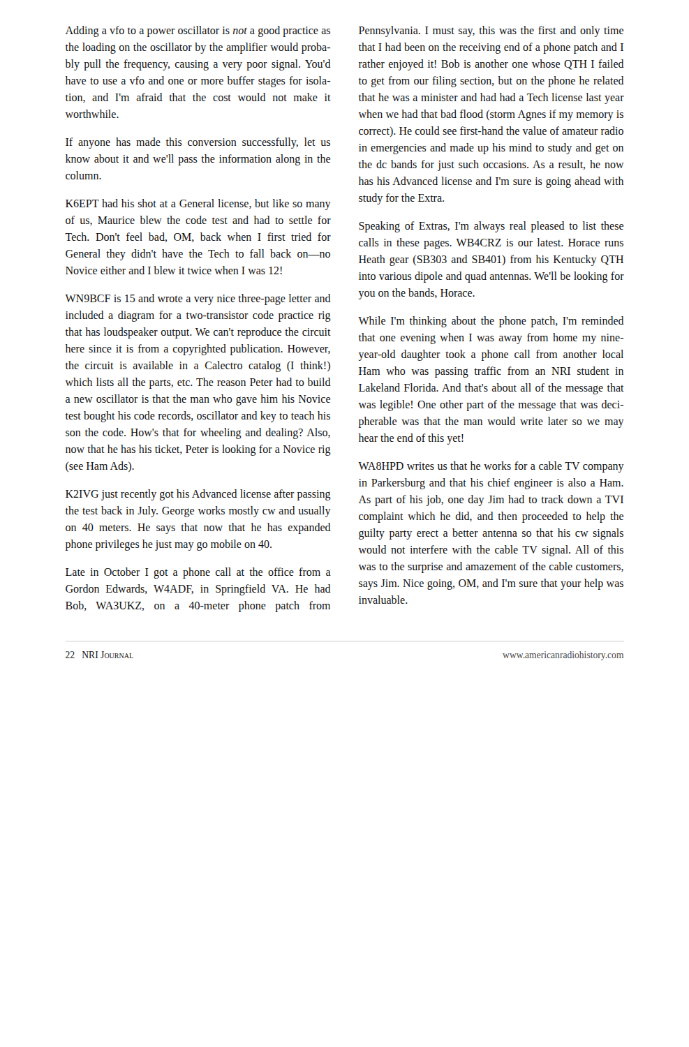Adding a vfo to a power oscillator is not a good practice as the loading on the oscillator by the amplifier would probably pull the frequency, causing a very poor signal. You'd have to use a vfo and one or more buffer stages for isolation, and I'm afraid that the cost would not make it worthwhile.
If anyone has made this conversion successfully, let us know about it and we'll pass the information along in the column.
K6EPT had his shot at a General license, but like so many of us, Maurice blew the code test and had to settle for Tech. Don't feel bad, OM, back when I first tried for General they didn't have the Tech to fall back on—no Novice either and I blew it twice when I was 12!
WN9BCF is 15 and wrote a very nice three-page letter and included a diagram for a two-transistor code practice rig that has loudspeaker output. We can't reproduce the circuit here since it is from a copyrighted publication. However, the circuit is available in a Calectro catalog (I think!) which lists all the parts, etc. The reason Peter had to build a new oscillator is that the man who gave him his Novice test bought his code records, oscillator and key to teach his son the code. How's that for wheeling and dealing? Also, now that he has his ticket, Peter is looking for a Novice rig (see Ham Ads).
K2IVG just recently got his Advanced license after passing the test back in July. George works mostly cw and usually on 40 meters. He says that now that he has expanded phone privileges he just may go mobile on 40.
Late in October I got a phone call at the office from a Gordon Edwards, W4ADF, in Springfield VA. He had Bob, WA3UKZ, on a 40-meter phone patch from Pennsylvania. I must say, this was the first and only time that I had been on the receiving end of a phone patch and I rather enjoyed it! Bob is another one whose QTH I failed to get from our filing section, but on the phone he related that he was a minister and had had a Tech license last year when we had that bad flood (storm Agnes if my memory is correct). He could see first-hand the value of amateur radio in emergencies and made up his mind to study and get on the dc bands for just such occasions. As a result, he now has his Advanced license and I'm sure is going ahead with study for the Extra.
Speaking of Extras, I'm always real pleased to list these calls in these pages. WB4CRZ is our latest. Horace runs Heath gear (SB303 and SB401) from his Kentucky QTH into various dipole and quad antennas. We'll be looking for you on the bands, Horace.
While I'm thinking about the phone patch, I'm reminded that one evening when I was away from home my nine-year-old daughter took a phone call from another local Ham who was passing traffic from an NRI student in Lakeland Florida. And that's about all of the message that was legible! One other part of the message that was decipherable was that the man would write later so we may hear the end of this yet!
WA8HPD writes us that he works for a cable TV company in Parkersburg and that his chief engineer is also a Ham. As part of his job, one day Jim had to track down a TVI complaint which he did, and then proceeded to help the guilty party erect a better antenna so that his cw signals would not interfere with the cable TV signal. All of this was to the surprise and amazement of the cable customers, says Jim. Nice going, OM, and I'm sure that your help was invaluable.
22 NRI Journal www.americanradiohistory.com